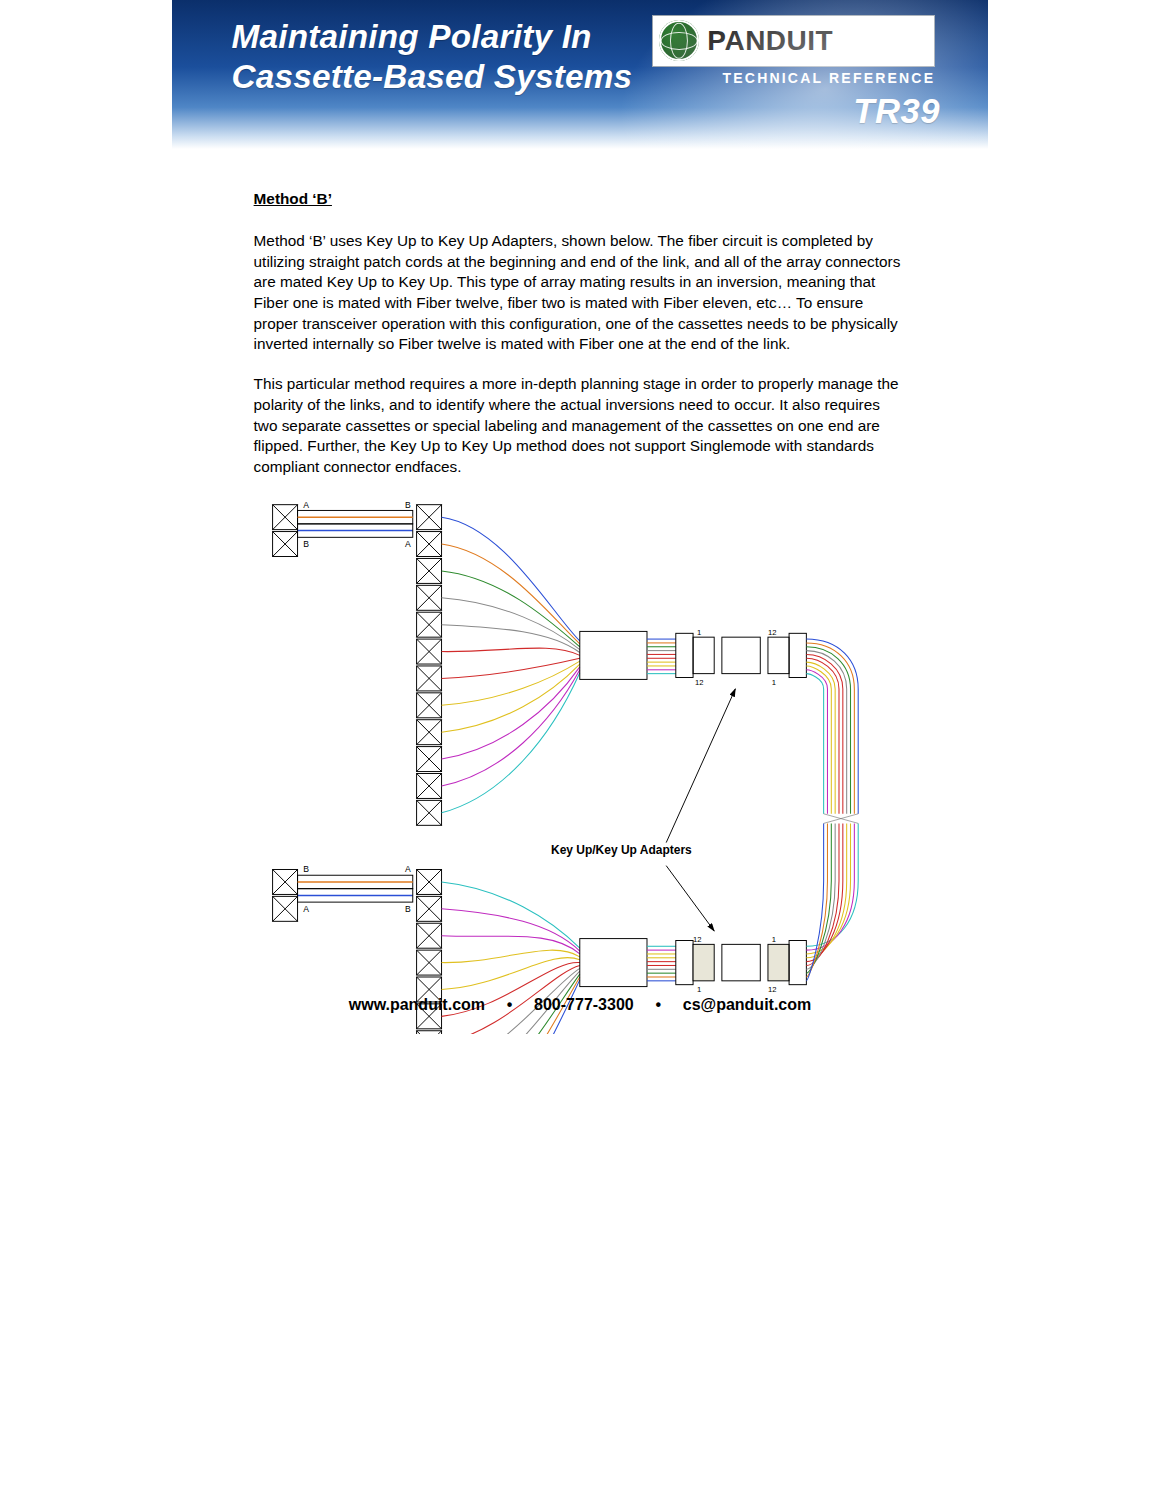Maintaining Polarity In
Cassette-Based Systems
PANDUIT
TECHNICAL REFERENCE
TR39
Method ‘B’
Method ‘B’ uses Key Up to Key Up Adapters, shown below. The fiber circuit is completed by utilizing straight patch cords at the beginning and end of the link, and all of the array connectors are mated Key Up to Key Up. This type of array mating results in an inversion, meaning that Fiber one is mated with Fiber twelve, fiber two is mated with Fiber eleven, etc… To ensure proper transceiver operation with this configuration, one of the cassettes needs to be physically inverted internally so Fiber twelve is mated with Fiber one at the end of the link.
This particular method requires a more in-depth planning stage in order to properly manage the polarity of the links, and to identify where the actual inversions need to occur. It also requires two separate cassettes or special labeling and management of the cassettes on one end are flipped. Further, the Key Up to Key Up method does not support Singlemode with standards compliant connector endfaces.
A B B A 1 12 12 1 Key Up/Key Up Adapters B A A B 12 1 1 12
www.panduit.com • 800-777-3300 • cs@panduit.com